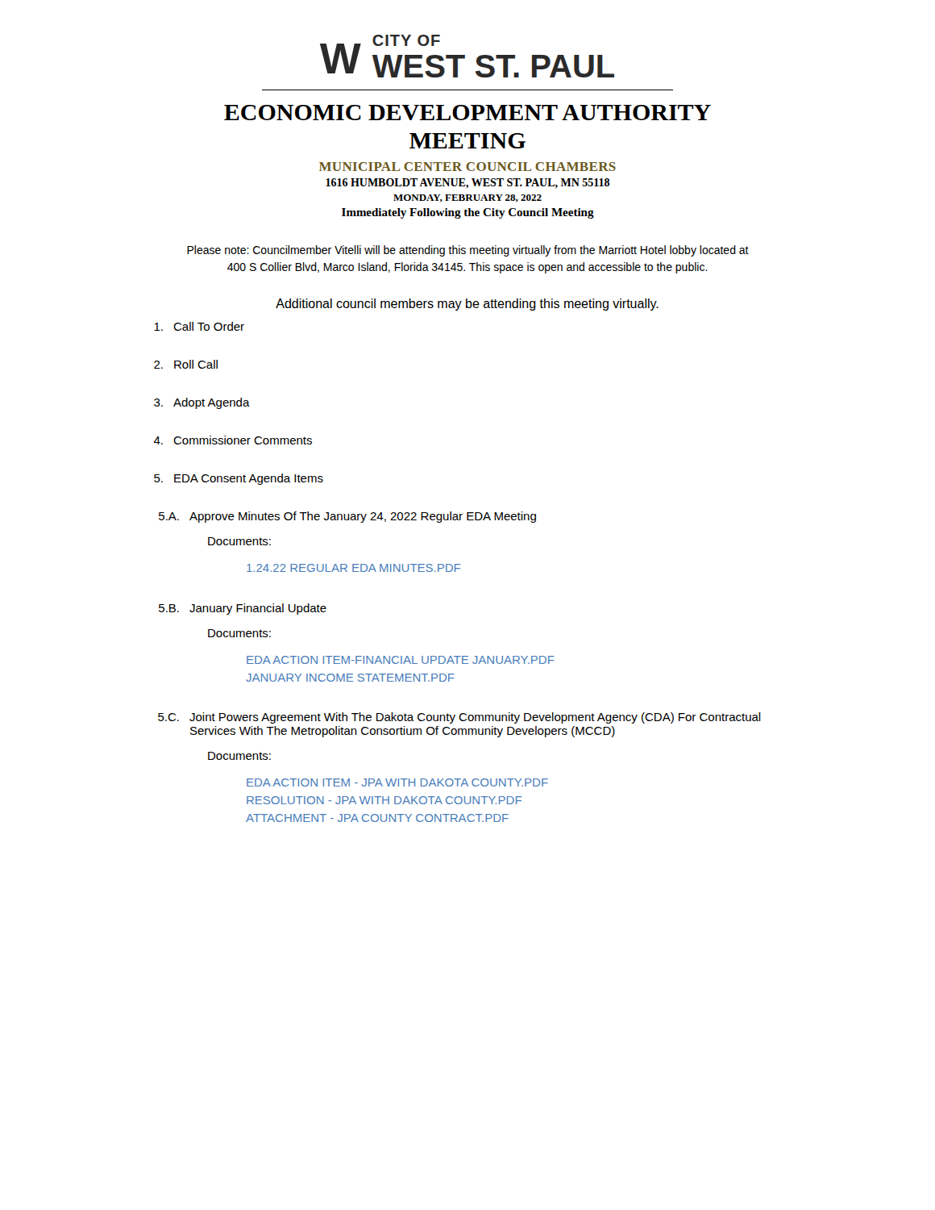W CITY OF
WEST ST. PAUL
ECONOMIC DEVELOPMENT AUTHORITY
MEETING
MUNICIPAL CENTER COUNCIL CHAMBERS
1616 HUMBOLDT AVENUE, WEST ST. PAUL, MN 55118
MONDAY, FEBRUARY 28, 2022
Immediately Following the City Council Meeting
Please note: Councilmember Vitelli will be attending this meeting virtually from the Marriott Hotel lobby located at 400 S Collier Blvd, Marco Island, Florida 34145. This space is open and accessible to the public.
Additional council members may be attending this meeting virtually.
1. Call To Order
2. Roll Call
3. Adopt Agenda
4. Commissioner Comments
5. EDA Consent Agenda Items
5.A. Approve Minutes Of The January 24, 2022 Regular EDA Meeting
Documents:
1.24.22 REGULAR EDA MINUTES.PDF
5.B. January Financial Update
Documents:
EDA ACTION ITEM-FINANCIAL UPDATE JANUARY.PDF
JANUARY INCOME STATEMENT.PDF
5.C. Joint Powers Agreement With The Dakota County Community Development Agency (CDA) For Contractual Services With The Metropolitan Consortium Of Community Developers (MCCD)
Documents:
EDA ACTION ITEM - JPA WITH DAKOTA COUNTY.PDF
RESOLUTION - JPA WITH DAKOTA COUNTY.PDF
ATTACHMENT - JPA COUNTY CONTRACT.PDF